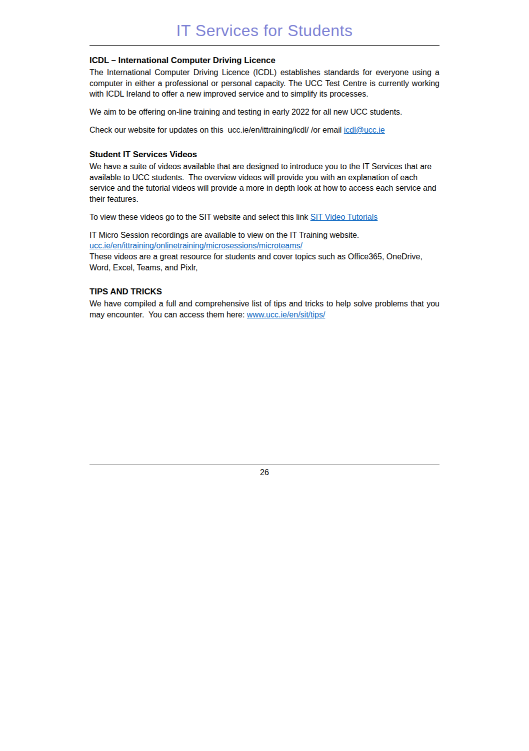IT Services for Students
ICDL – International Computer Driving Licence
The International Computer Driving Licence (ICDL) establishes standards for everyone using a computer in either a professional or personal capacity. The UCC Test Centre is currently working with ICDL Ireland to offer a new improved service and to simplify its processes.
We aim to be offering on-line training and testing in early 2022 for all new UCC students.
Check our website for updates on this ucc.ie/en/ittraining/icdl/ /or email icdl@ucc.ie
Student IT Services Videos
We have a suite of videos available that are designed to introduce you to the IT Services that are available to UCC students. The overview videos will provide you with an explanation of each service and the tutorial videos will provide a more in depth look at how to access each service and their features.
To view these videos go to the SIT website and select this link SIT Video Tutorials
IT Micro Session recordings are available to view on the IT Training website. ucc.ie/en/ittraining/onlinetraining/microsessions/microteams/
These videos are a great resource for students and cover topics such as Office365, OneDrive, Word, Excel, Teams, and Pixlr,
TIPS AND TRICKS
We have compiled a full and comprehensive list of tips and tricks to help solve problems that you may encounter. You can access them here: www.ucc.ie/en/sit/tips/
26